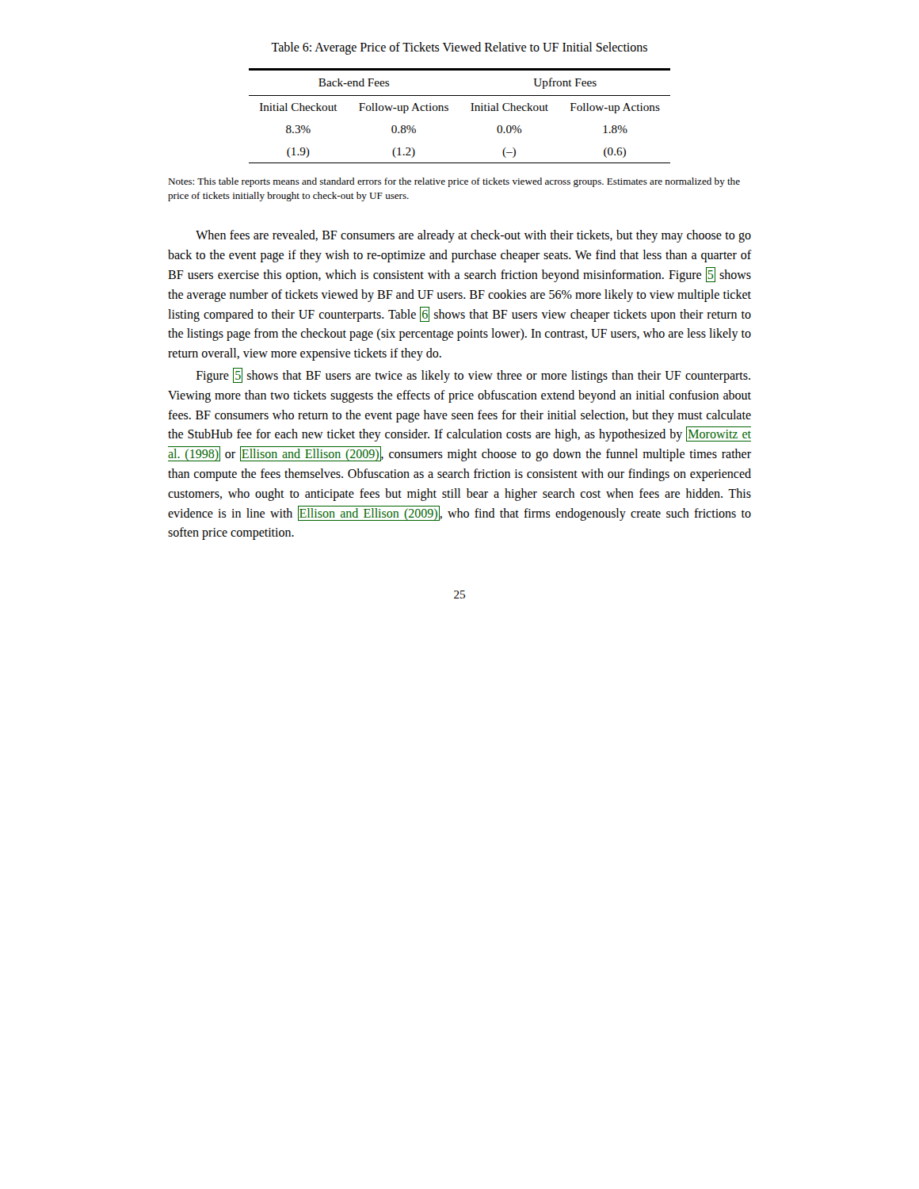Table 6: Average Price of Tickets Viewed Relative to UF Initial Selections
| Back-end Fees | Upfront Fees |
| Initial Checkout | Follow-up Actions | Initial Checkout | Follow-up Actions |
| 8.3% | 0.8% | 0.0% | 1.8% |
| (1.9) | (1.2) | (–) | (0.6) |
Notes: This table reports means and standard errors for the relative price of tickets viewed across groups. Estimates are normalized by the price of tickets initially brought to check-out by UF users.
When fees are revealed, BF consumers are already at check-out with their tickets, but they may choose to go back to the event page if they wish to re-optimize and purchase cheaper seats. We find that less than a quarter of BF users exercise this option, which is consistent with a search friction beyond misinformation. Figure 5 shows the average number of tickets viewed by BF and UF users. BF cookies are 56% more likely to view multiple ticket listing compared to their UF counterparts. Table 6 shows that BF users view cheaper tickets upon their return to the listings page from the checkout page (six percentage points lower). In contrast, UF users, who are less likely to return overall, view more expensive tickets if they do.
Figure 5 shows that BF users are twice as likely to view three or more listings than their UF counterparts. Viewing more than two tickets suggests the effects of price obfuscation extend beyond an initial confusion about fees. BF consumers who return to the event page have seen fees for their initial selection, but they must calculate the StubHub fee for each new ticket they consider. If calculation costs are high, as hypothesized by Morowitz et al. (1998) or Ellison and Ellison (2009), consumers might choose to go down the funnel multiple times rather than compute the fees themselves. Obfuscation as a search friction is consistent with our findings on experienced customers, who ought to anticipate fees but might still bear a higher search cost when fees are hidden. This evidence is in line with Ellison and Ellison (2009), who find that firms endogenously create such frictions to soften price competition.
25